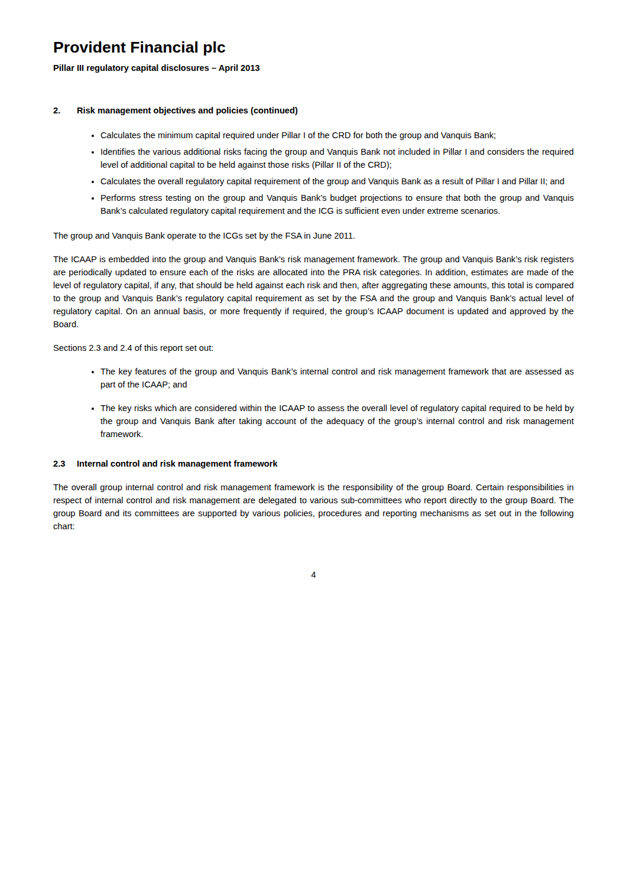Provident Financial plc
Pillar III regulatory capital disclosures – April 2013
2. Risk management objectives and policies (continued)
Calculates the minimum capital required under Pillar I of the CRD for both the group and Vanquis Bank;
Identifies the various additional risks facing the group and Vanquis Bank not included in Pillar I and considers the required level of additional capital to be held against those risks (Pillar II of the CRD);
Calculates the overall regulatory capital requirement of the group and Vanquis Bank as a result of Pillar I and Pillar II; and
Performs stress testing on the group and Vanquis Bank’s budget projections to ensure that both the group and Vanquis Bank’s calculated regulatory capital requirement and the ICG is sufficient even under extreme scenarios.
The group and Vanquis Bank operate to the ICGs set by the FSA in June 2011.
The ICAAP is embedded into the group and Vanquis Bank’s risk management framework. The group and Vanquis Bank’s risk registers are periodically updated to ensure each of the risks are allocated into the PRA risk categories. In addition, estimates are made of the level of regulatory capital, if any, that should be held against each risk and then, after aggregating these amounts, this total is compared to the group and Vanquis Bank’s regulatory capital requirement as set by the FSA and the group and Vanquis Bank’s actual level of regulatory capital. On an annual basis, or more frequently if required, the group’s ICAAP document is updated and approved by the Board.
Sections 2.3 and 2.4 of this report set out:
The key features of the group and Vanquis Bank’s internal control and risk management framework that are assessed as part of the ICAAP; and
The key risks which are considered within the ICAAP to assess the overall level of regulatory capital required to be held by the group and Vanquis Bank after taking account of the adequacy of the group’s internal control and risk management framework.
2.3 Internal control and risk management framework
The overall group internal control and risk management framework is the responsibility of the group Board. Certain responsibilities in respect of internal control and risk management are delegated to various sub-committees who report directly to the group Board. The group Board and its committees are supported by various policies, procedures and reporting mechanisms as set out in the following chart:
4